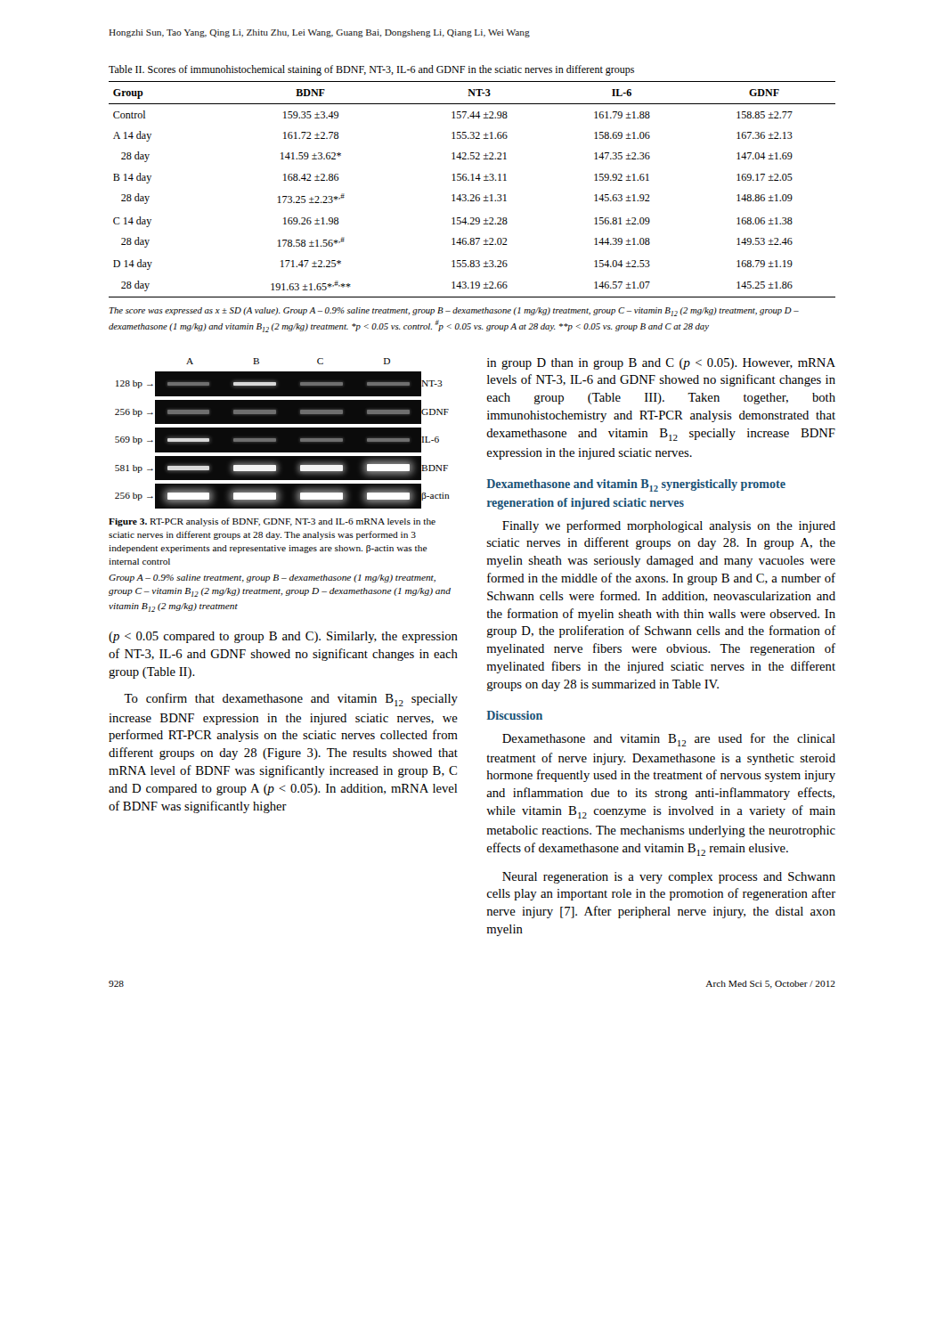Hongzhi Sun, Tao Yang, Qing Li, Zhitu Zhu, Lei Wang, Guang Bai, Dongsheng Li, Qiang Li, Wei Wang
Table II. Scores of immunohistochemical staining of BDNF, NT-3, IL-6 and GDNF in the sciatic nerves in different groups
| Group | BDNF | NT-3 | IL-6 | GDNF |
| --- | --- | --- | --- | --- |
| Control | 159.35 ±3.49 | 157.44 ±2.98 | 161.79 ±1.88 | 158.85 ±2.77 |
| A 14 day | 161.72 ±2.78 | 155.32 ±1.66 | 158.69 ±1.06 | 167.36 ±2.13 |
| 28 day | 141.59 ±3.62* | 142.52 ±2.21 | 147.35 ±2.36 | 147.04 ±1.69 |
| B 14 day | 168.42 ±2.86 | 156.14 ±3.11 | 159.92 ±1.61 | 169.17 ±2.05 |
| 28 day | 173.25 ±2.23* ,# | 143.26 ±1.31 | 145.63 ±1.92 | 148.86 ±1.09 |
| C 14 day | 169.26 ±1.98 | 154.29 ±2.28 | 156.81 ±2.09 | 168.06 ±1.38 |
| 28 day | 178.58 ±1.56* ,# | 146.87 ±2.02 | 144.39 ±1.08 | 149.53 ±2.46 |
| D 14 day | 171.47 ±2.25* | 155.83 ±3.26 | 154.04 ±2.53 | 168.79 ±1.19 |
| 28 day | 191.63 ±1.65* ,#, ** | 143.19 ±2.66 | 146.57 ±1.07 | 145.25 ±1.86 |
The score was expressed as x ± SD (A value). Group A – 0.9% saline treatment, group B – dexamethasone (1 mg/kg) treatment, group C – vitamin B12 (2 mg/kg) treatment, group D – dexamethasone (1 mg/kg) and vitamin B12 (2 mg/kg) treatment. *p < 0.05 vs. control. #p < 0.05 vs. group A at 28 day. **p < 0.05 vs. group B and C at 28 day
| | A | B | C | D | |
| 128 bp → | | NT-3 |
| 256 bp → | | GDNF |
| 569 bp → | | IL-6 |
| 581 bp → | | BDNF |
| 256 bp → | | β-actin |
Figure 3. RT-PCR analysis of BDNF, GDNF, NT-3 and IL-6 mRNA levels in the sciatic nerves in different groups at 28 day. The analysis was performed in 3 independent experiments and representative images are shown. β-actin was the internal control Group A – 0.9% saline treatment, group B – dexamethasone (1 mg/kg) treatment, group C – vitamin B12 (2 mg/kg) treatment, group D – dexamethasone (1 mg/kg) and vitamin B12 (2 mg/kg) treatment
(p < 0.05 compared to group B and C). Similarly, the expression of NT-3, IL-6 and GDNF showed no significant changes in each group (Table II).
To confirm that dexamethasone and vitamin B12 specially increase BDNF expression in the injured sciatic nerves, we performed RT-PCR analysis on the sciatic nerves collected from different groups on day 28 (Figure 3). The results showed that mRNA level of BDNF was significantly increased in group B, C and D compared to group A (p < 0.05). In addition, mRNA level of BDNF was significantly higher
in group D than in group B and C (p < 0.05). However, mRNA levels of NT-3, IL-6 and GDNF showed no significant changes in each group (Table III). Taken together, both immunohistochemistry and RT-PCR analysis demonstrated that dexamethasone and vitamin B12 specially increase BDNF expression in the injured sciatic nerves.
Dexamethasone and vitamin B12 synergistically promote regeneration of injured sciatic nerves
Finally we performed morphological analysis on the injured sciatic nerves in different groups on day 28. In group A, the myelin sheath was seriously damaged and many vacuoles were formed in the middle of the axons. In group B and C, a number of Schwann cells were formed. In addition, neovascularization and the formation of myelin sheath with thin walls were observed. In group D, the proliferation of Schwann cells and the formation of myelinated nerve fibers were obvious. The regeneration of myelinated fibers in the injured sciatic nerves in the different groups on day 28 is summarized in Table IV.
Discussion
Dexamethasone and vitamin B12 are used for the clinical treatment of nerve injury. Dexamethasone is a synthetic steroid hormone frequently used in the treatment of nervous system injury and inflammation due to its strong anti-inflammatory effects, while vitamin B12 coenzyme is involved in a variety of main metabolic reactions. The mechanisms underlying the neurotrophic effects of dexamethasone and vitamin B12 remain elusive.
Neural regeneration is a very complex process and Schwann cells play an important role in the promotion of regeneration after nerve injury [7]. After peripheral nerve injury, the distal axon myelin
928
Arch Med Sci 5, October / 2012